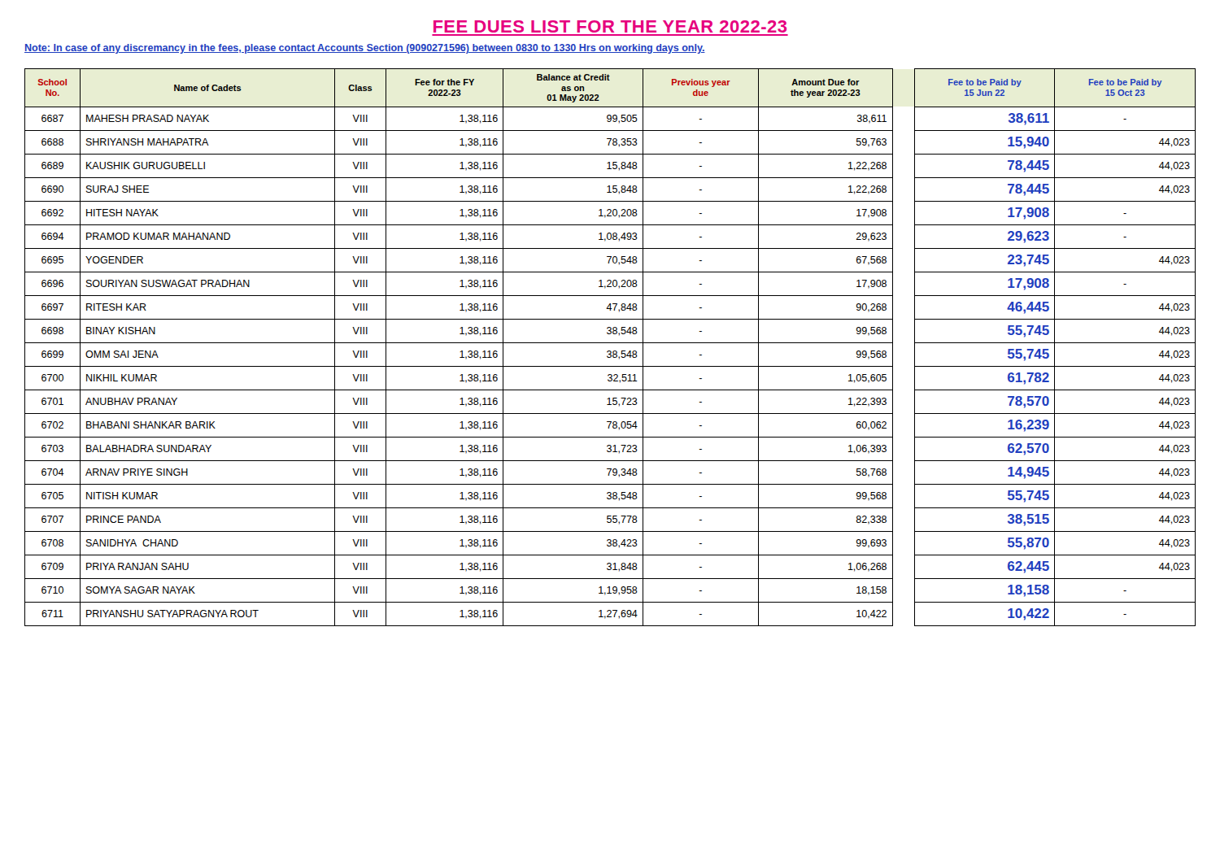FEE DUES LIST FOR THE YEAR 2022-23
Note: In case of any discremancy in the fees, please contact Accounts Section (9090271596) between 0830 to 1330 Hrs on working days only.
| School No. | Name of Cadets | Class | Fee for the FY 2022-23 | Balance at Credit as on 01 May 2022 | Previous year due | Amount Due for the year 2022-23 | | Fee to be Paid by 15 Jun 22 | Fee to be Paid by 15 Oct 23 |
| --- | --- | --- | --- | --- | --- | --- | --- | --- | --- |
| 6687 | MAHESH PRASAD NAYAK | VIII | 1,38,116 | 99,505 | - | 38,611 | | 38,611 | - |
| 6688 | SHRIYANSH MAHAPATRA | VIII | 1,38,116 | 78,353 | - | 59,763 | | 15,940 | 44,023 |
| 6689 | KAUSHIK GURUGUBELLI | VIII | 1,38,116 | 15,848 | - | 1,22,268 | | 78,445 | 44,023 |
| 6690 | SURAJ SHEE | VIII | 1,38,116 | 15,848 | - | 1,22,268 | | 78,445 | 44,023 |
| 6692 | HITESH NAYAK | VIII | 1,38,116 | 1,20,208 | - | 17,908 | | 17,908 | - |
| 6694 | PRAMOD KUMAR MAHANAND | VIII | 1,38,116 | 1,08,493 | - | 29,623 | | 29,623 | - |
| 6695 | YOGENDER | VIII | 1,38,116 | 70,548 | - | 67,568 | | 23,745 | 44,023 |
| 6696 | SOURIYAN SUSWAGAT PRADHAN | VIII | 1,38,116 | 1,20,208 | - | 17,908 | | 17,908 | - |
| 6697 | RITESH KAR | VIII | 1,38,116 | 47,848 | - | 90,268 | | 46,445 | 44,023 |
| 6698 | BINAY KISHAN | VIII | 1,38,116 | 38,548 | - | 99,568 | | 55,745 | 44,023 |
| 6699 | OMM SAI JENA | VIII | 1,38,116 | 38,548 | - | 99,568 | | 55,745 | 44,023 |
| 6700 | NIKHIL KUMAR | VIII | 1,38,116 | 32,511 | - | 1,05,605 | | 61,782 | 44,023 |
| 6701 | ANUBHAV PRANAY | VIII | 1,38,116 | 15,723 | - | 1,22,393 | | 78,570 | 44,023 |
| 6702 | BHABANI SHANKAR BARIK | VIII | 1,38,116 | 78,054 | - | 60,062 | | 16,239 | 44,023 |
| 6703 | BALABHADRA SUNDARAY | VIII | 1,38,116 | 31,723 | - | 1,06,393 | | 62,570 | 44,023 |
| 6704 | ARNAV PRIYE SINGH | VIII | 1,38,116 | 79,348 | - | 58,768 | | 14,945 | 44,023 |
| 6705 | NITISH KUMAR | VIII | 1,38,116 | 38,548 | - | 99,568 | | 55,745 | 44,023 |
| 6707 | PRINCE PANDA | VIII | 1,38,116 | 55,778 | - | 82,338 | | 38,515 | 44,023 |
| 6708 | SANIDHYA CHAND | VIII | 1,38,116 | 38,423 | - | 99,693 | | 55,870 | 44,023 |
| 6709 | PRIYA RANJAN SAHU | VIII | 1,38,116 | 31,848 | - | 1,06,268 | | 62,445 | 44,023 |
| 6710 | SOMYA SAGAR NAYAK | VIII | 1,38,116 | 1,19,958 | - | 18,158 | | 18,158 | - |
| 6711 | PRIYANSHU SATYAPRAGNYA ROUT | VIII | 1,38,116 | 1,27,694 | - | 10,422 | | 10,422 | - |